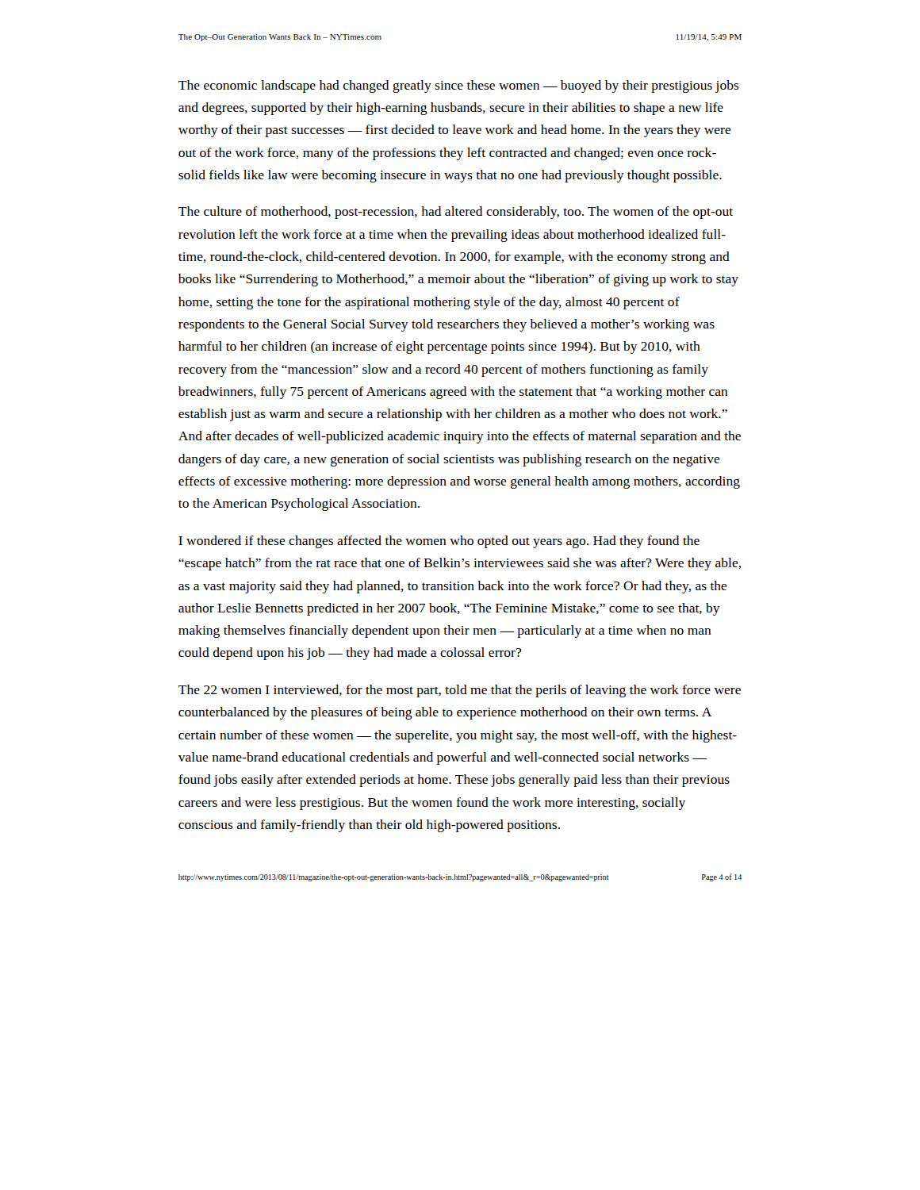The Opt–Out Generation Wants Back In – NYTimes.com
11/19/14, 5:49 PM
The economic landscape had changed greatly since these women — buoyed by their prestigious jobs and degrees, supported by their high-earning husbands, secure in their abilities to shape a new life worthy of their past successes — first decided to leave work and head home. In the years they were out of the work force, many of the professions they left contracted and changed; even once rock-solid fields like law were becoming insecure in ways that no one had previously thought possible.
The culture of motherhood, post-recession, had altered considerably, too. The women of the opt-out revolution left the work force at a time when the prevailing ideas about motherhood idealized full-time, round-the-clock, child-centered devotion. In 2000, for example, with the economy strong and books like “Surrendering to Motherhood,” a memoir about the “liberation” of giving up work to stay home, setting the tone for the aspirational mothering style of the day, almost 40 percent of respondents to the General Social Survey told researchers they believed a mother’s working was harmful to her children (an increase of eight percentage points since 1994). But by 2010, with recovery from the “mancession” slow and a record 40 percent of mothers functioning as family breadwinners, fully 75 percent of Americans agreed with the statement that “a working mother can establish just as warm and secure a relationship with her children as a mother who does not work.” And after decades of well-publicized academic inquiry into the effects of maternal separation and the dangers of day care, a new generation of social scientists was publishing research on the negative effects of excessive mothering: more depression and worse general health among mothers, according to the American Psychological Association.
I wondered if these changes affected the women who opted out years ago. Had they found the “escape hatch” from the rat race that one of Belkin’s interviewees said she was after? Were they able, as a vast majority said they had planned, to transition back into the work force? Or had they, as the author Leslie Bennetts predicted in her 2007 book, “The Feminine Mistake,” come to see that, by making themselves financially dependent upon their men — particularly at a time when no man could depend upon his job — they had made a colossal error?
The 22 women I interviewed, for the most part, told me that the perils of leaving the work force were counterbalanced by the pleasures of being able to experience motherhood on their own terms. A certain number of these women — the superelite, you might say, the most well-off, with the highest-value name-brand educational credentials and powerful and well-connected social networks — found jobs easily after extended periods at home. These jobs generally paid less than their previous careers and were less prestigious. But the women found the work more interesting, socially conscious and family-friendly than their old high-powered positions.
http://www.nytimes.com/2013/08/11/magazine/the-opt-out-generation-wants-back-in.html?pagewanted=all&_r=0&pagewanted=print
Page 4 of 14